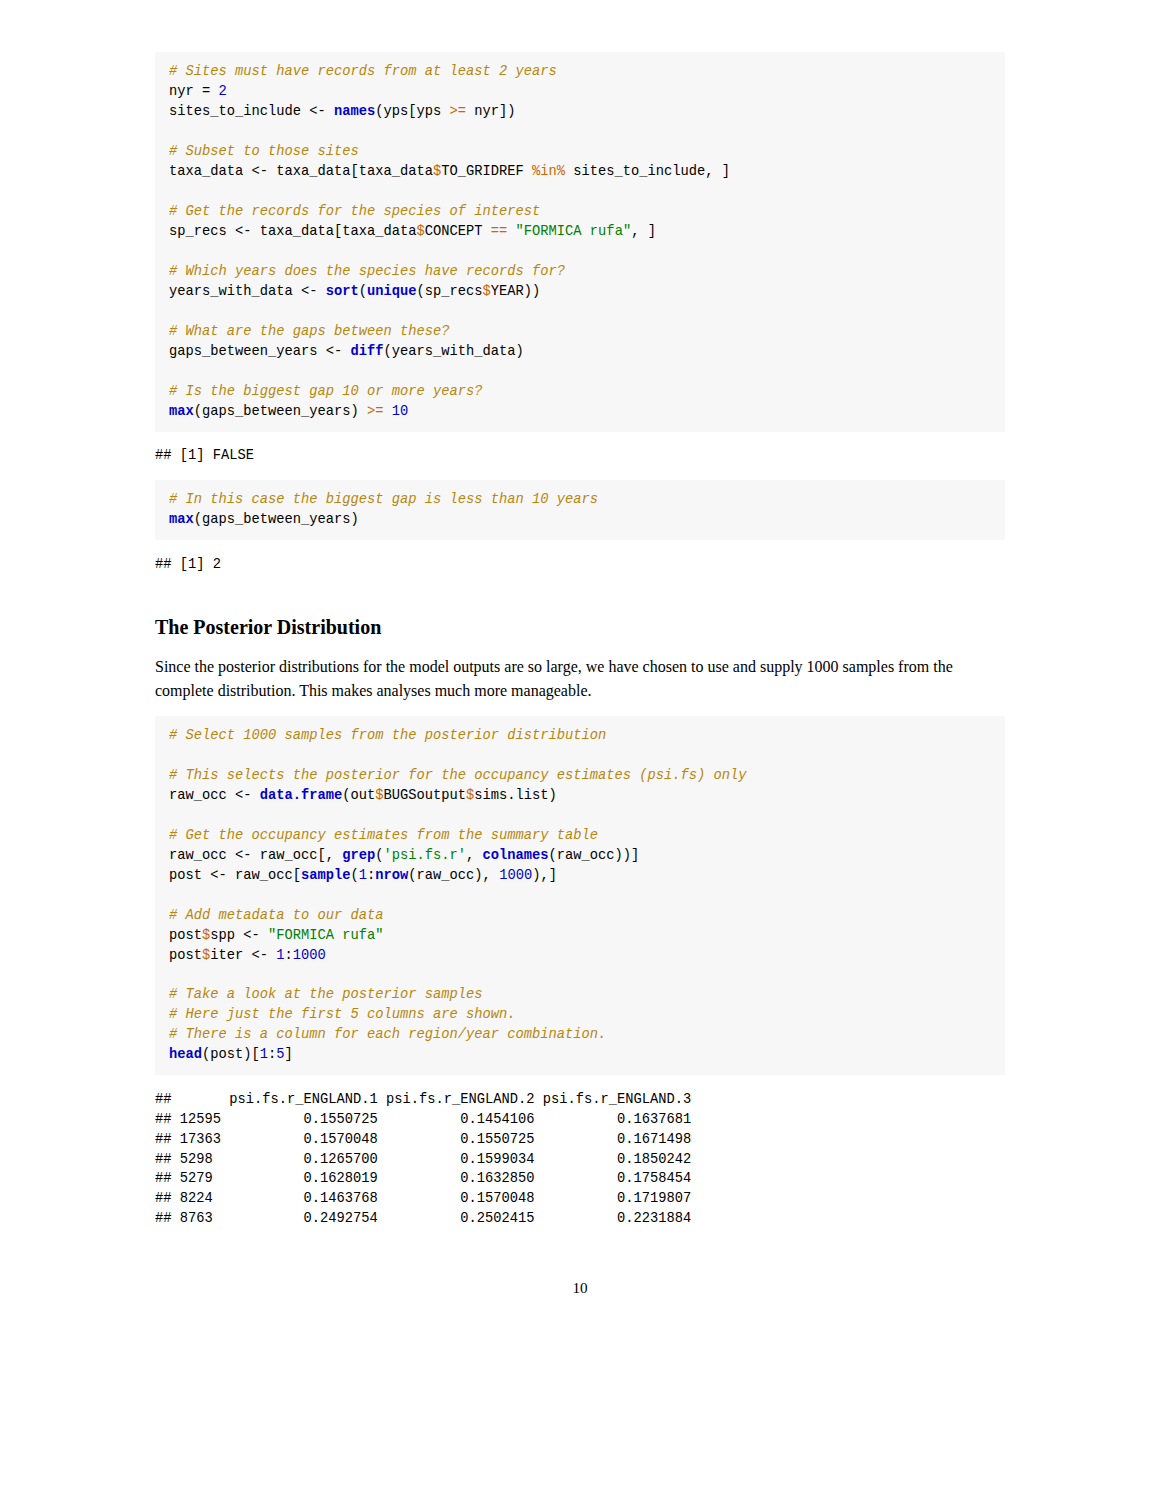# Sites must have records from at least 2 years
nyr = 2
sites_to_include <- names(yps[yps >= nyr])

# Subset to those sites
taxa_data <- taxa_data[taxa_data$TO_GRIDREF %in% sites_to_include, ]

# Get the records for the species of interest
sp_recs <- taxa_data[taxa_data$CONCEPT == "FORMICA rufa", ]

# Which years does the species have records for?
years_with_data <- sort(unique(sp_recs$YEAR))

# What are the gaps between these?
gaps_between_years <- diff(years_with_data)

# Is the biggest gap 10 or more years?
max(gaps_between_years) >= 10
## [1] FALSE
# In this case the biggest gap is less than 10 years
max(gaps_between_years)
## [1] 2
The Posterior Distribution
Since the posterior distributions for the model outputs are so large, we have chosen to use and supply 1000 samples from the complete distribution. This makes analyses much more manageable.
# Select 1000 samples from the posterior distribution

# This selects the posterior for the occupancy estimates (psi.fs) only
raw_occ <- data.frame(out$BUGSoutput$sims.list)

# Get the occupancy estimates from the summary table
raw_occ <- raw_occ[, grep('psi.fs.r', colnames(raw_occ))]
post <- raw_occ[sample(1:nrow(raw_occ), 1000),]

# Add metadata to our data
post$spp <- "FORMICA rufa"
post$iter <- 1:1000

# Take a look at the posterior samples
# Here just the first 5 columns are shown.
# There is a column for each region/year combination.
head(post)[1:5]
##       psi.fs.r_ENGLAND.1 psi.fs.r_ENGLAND.2 psi.fs.r_ENGLAND.3
## 12595          0.1550725          0.1454106          0.1637681
## 17363          0.1570048          0.1550725          0.1671498
## 5298           0.1265700          0.1599034          0.1850242
## 5279           0.1628019          0.1632850          0.1758454
## 8224           0.1463768          0.1570048          0.1719807
## 8763           0.2492754          0.2502415          0.2231884
10